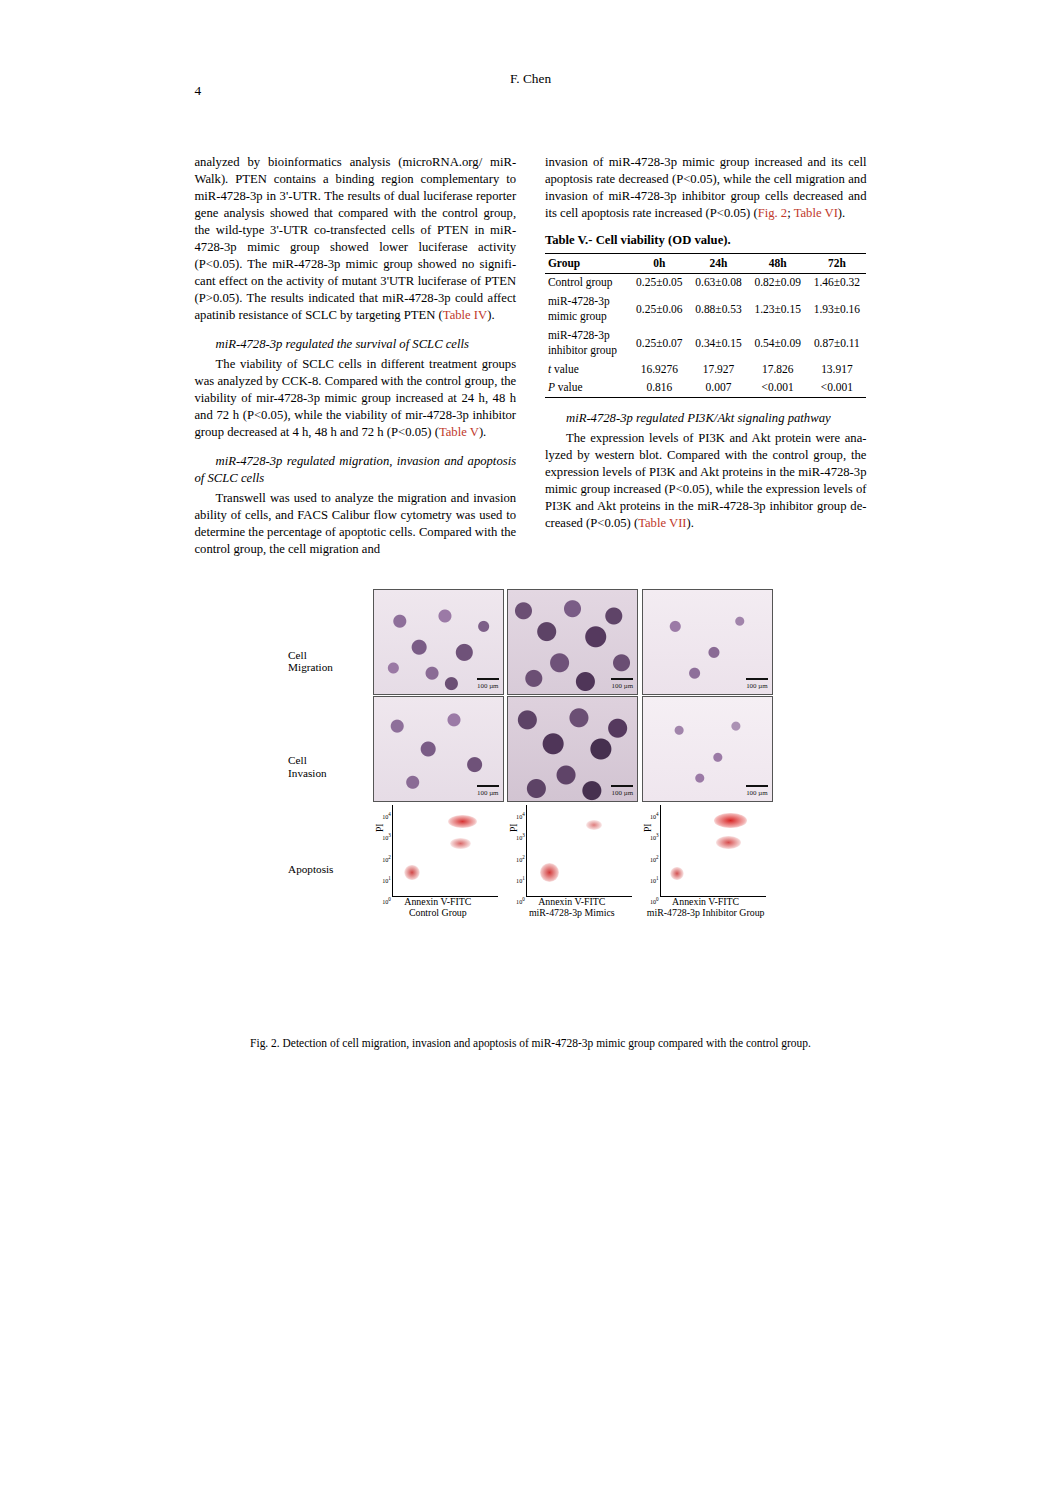4
F. Chen
analyzed by bioinformatics analysis (microRNA.org/ miRWalk). PTEN contains a binding region complementary to miR-4728-3p in 3'-UTR. The results of dual luciferase reporter gene analysis showed that compared with the control group, the wild-type 3'-UTR co-transfected cells of PTEN in miR-4728-3p mimic group showed lower luciferase activity (P<0.05). The miR-4728-3p mimic group showed no significant effect on the activity of mutant 3'UTR luciferase of PTEN (P>0.05). The results indicated that miR-4728-3p could affect apatinib resistance of SCLC by targeting PTEN (Table IV).
miR-4728-3p regulated the survival of SCLC cells
The viability of SCLC cells in different treatment groups was analyzed by CCK-8. Compared with the control group, the viability of mir-4728-3p mimic group increased at 24 h, 48 h and 72 h (P<0.05), while the viability of mir-4728-3p inhibitor group decreased at 4 h, 48 h and 72 h (P<0.05) (Table V).
miR-4728-3p regulated migration, invasion and apoptosis of SCLC cells
Transwell was used to analyze the migration and invasion ability of cells, and FACS Calibur flow cytometry was used to determine the percentage of apoptotic cells. Compared with the control group, the cell migration and
invasion of miR-4728-3p mimic group increased and its cell apoptosis rate decreased (P<0.05), while the cell migration and invasion of miR-4728-3p inhibitor group cells decreased and its cell apoptosis rate increased (P<0.05) (Fig. 2; Table VI).
Table V.- Cell viability (OD value).
| Group | 0h | 24h | 48h | 72h |
| --- | --- | --- | --- | --- |
| Control group | 0.25±0.05 | 0.63±0.08 | 0.82±0.09 | 1.46±0.32 |
| miR-4728-3p mimic group | 0.25±0.06 | 0.88±0.53 | 1.23±0.15 | 1.93±0.16 |
| miR-4728-3p inhibitor group | 0.25±0.07 | 0.34±0.15 | 0.54±0.09 | 0.87±0.11 |
| t value | 16.9276 | 17.927 | 17.826 | 13.917 |
| P value | 0.816 | 0.007 | <0.001 | <0.001 |
miR-4728-3p regulated PI3K/Akt signaling pathway
The expression levels of PI3K and Akt protein were analyzed by western blot. Compared with the control group, the expression levels of PI3K and Akt proteins in the miR-4728-3p mimic group increased (P<0.05), while the expression levels of PI3K and Akt proteins in the miR-4728-3p inhibitor group decreased (P<0.05) (Table VII).
Cell
Migration
Cell
Invasion
Apoptosis
100 µm
100 µm
100 µm
100 µm
100 µm
100 µm
PI
104
103
102
101
100
Annexin V-FITC
Control Group
PI
104
103
102
101
100
Annexin V-FITC
miR-4728-3p Mimics
PI
104
103
102
101
100
Annexin V-FITC
miR-4728-3p Inhibitor Group
Fig. 2. Detection of cell migration, invasion and apoptosis of miR-4728-3p mimic group compared with the control group.